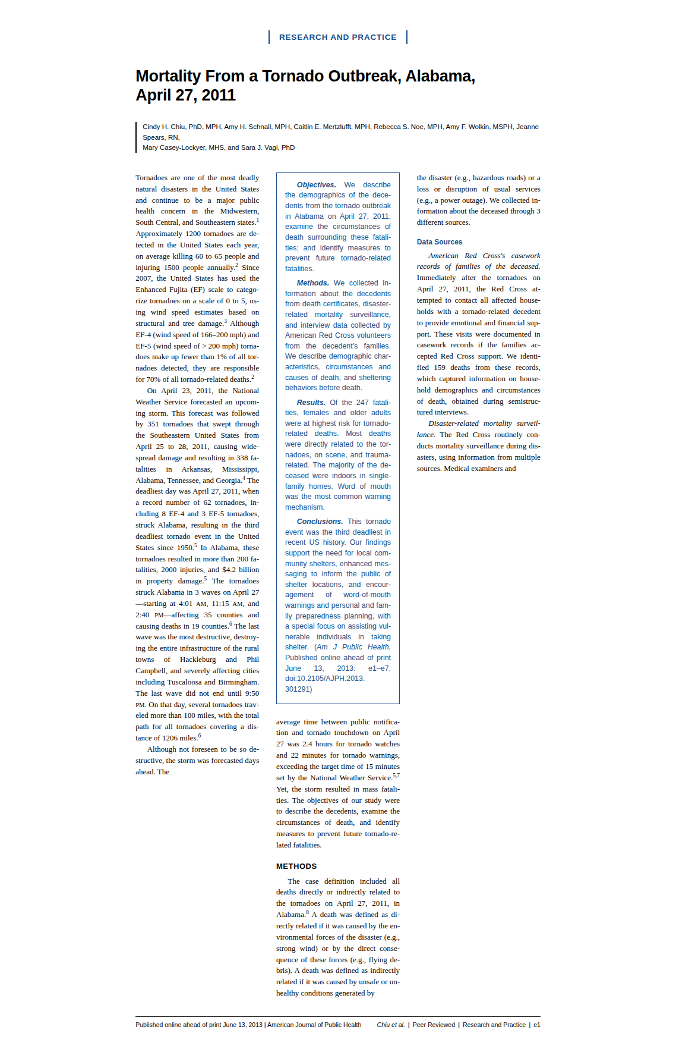RESEARCH AND PRACTICE
Mortality From a Tornado Outbreak, Alabama,
April 27, 2011
Cindy H. Chiu, PhD, MPH, Amy H. Schnall, MPH, Caitlin E. Mertzlufft, MPH, Rebecca S. Noe, MPH, Amy F. Wolkin, MSPH, Jeanne Spears, RN,
Mary Casey-Lockyer, MHS, and Sara J. Vagi, PhD
Tornadoes are one of the most deadly natural disasters in the United States and continue to be a major public health concern in the Midwestern, South Central, and Southeastern states.1 Approximately 1200 tornadoes are detected in the United States each year, on average killing 60 to 65 people and injuring 1500 people annually.2 Since 2007, the United States has used the Enhanced Fujita (EF) scale to categorize tornadoes on a scale of 0 to 5, using wind speed estimates based on structural and tree damage.3 Although EF-4 (wind speed of 166–200 mph) and EF-5 (wind speed of > 200 mph) tornadoes make up fewer than 1% of all tornadoes detected, they are responsible for 70% of all tornado-related deaths.2
On April 23, 2011, the National Weather Service forecasted an upcoming storm. This forecast was followed by 351 tornadoes that swept through the Southeastern United States from April 25 to 28, 2011, causing widespread damage and resulting in 338 fatalities in Arkansas, Mississippi, Alabama, Tennessee, and Georgia.4 The deadliest day was April 27, 2011, when a record number of 62 tornadoes, including 8 EF-4 and 3 EF-5 tornadoes, struck Alabama, resulting in the third deadliest tornado event in the United States since 1950.5 In Alabama, these tornadoes resulted in more than 200 fatalities, 2000 injuries, and $4.2 billion in property damage.5 The tornadoes struck Alabama in 3 waves on April 27—starting at 4:01 AM, 11:15 AM, and 2:40 PM—affecting 35 counties and causing deaths in 19 counties.6 The last wave was the most destructive, destroying the entire infrastructure of the rural towns of Hackleburg and Phil Campbell, and severely affecting cities including Tuscaloosa and Birmingham. The last wave did not end until 9:50 PM. On that day, several tornadoes traveled more than 100 miles, with the total path for all tornadoes covering a distance of 1206 miles.6
Although not foreseen to be so destructive, the storm was forecasted days ahead. The
Objectives. We describe the demographics of the decedents from the tornado outbreak in Alabama on April 27, 2011; examine the circumstances of death surrounding these fatalities; and identify measures to prevent future tornado-related fatalities.
Methods. We collected information about the decedents from death certificates, disaster-related mortality surveillance, and interview data collected by American Red Cross volunteers from the decedent's families. We describe demographic characteristics, circumstances and causes of death, and sheltering behaviors before death.
Results. Of the 247 fatalities, females and older adults were at highest risk for tornado-related deaths. Most deaths were directly related to the tornadoes, on scene, and trauma-related. The majority of the deceased were indoors in single-family homes. Word of mouth was the most common warning mechanism.
Conclusions. This tornado event was the third deadliest in recent US history. Our findings support the need for local community shelters, enhanced messaging to inform the public of shelter locations, and encouragement of word-of-mouth warnings and personal and family preparedness planning, with a special focus on assisting vulnerable individuals in taking shelter. (Am J Public Health. Published online ahead of print June 13, 2013: e1–e7. doi:10.2105/AJPH.2013. 301291)
average time between public notification and tornado touchdown on April 27 was 2.4 hours for tornado watches and 22 minutes for tornado warnings, exceeding the target time of 15 minutes set by the National Weather Service.5,7 Yet, the storm resulted in mass fatalities. The objectives of our study were to describe the decedents, examine the circumstances of death, and identify measures to prevent future tornado-related fatalities.
METHODS
The case definition included all deaths directly or indirectly related to the tornadoes on April 27, 2011, in Alabama.8 A death was defined as directly related if it was caused by the environmental forces of the disaster (e.g., strong wind) or by the direct consequence of these forces (e.g., flying debris). A death was defined as indirectly related if it was caused by unsafe or unhealthy conditions generated by
the disaster (e.g., hazardous roads) or a loss or disruption of usual services (e.g., a power outage). We collected information about the deceased through 3 different sources.
Data Sources
American Red Cross's casework records of families of the deceased. Immediately after the tornadoes on April 27, 2011, the Red Cross attempted to contact all affected households with a tornado-related decedent to provide emotional and financial support. These visits were documented in casework records if the families accepted Red Cross support. We identified 159 deaths from these records, which captured information on household demographics and circumstances of death, obtained during semistructured interviews.
Disaster-related mortality surveillance. The Red Cross routinely conducts mortality surveillance during disasters, using information from multiple sources. Medical examiners and
Published online ahead of print June 13, 2013 | American Journal of Public Health
Chiu et al.|Peer Reviewed|Research and Practice|e1